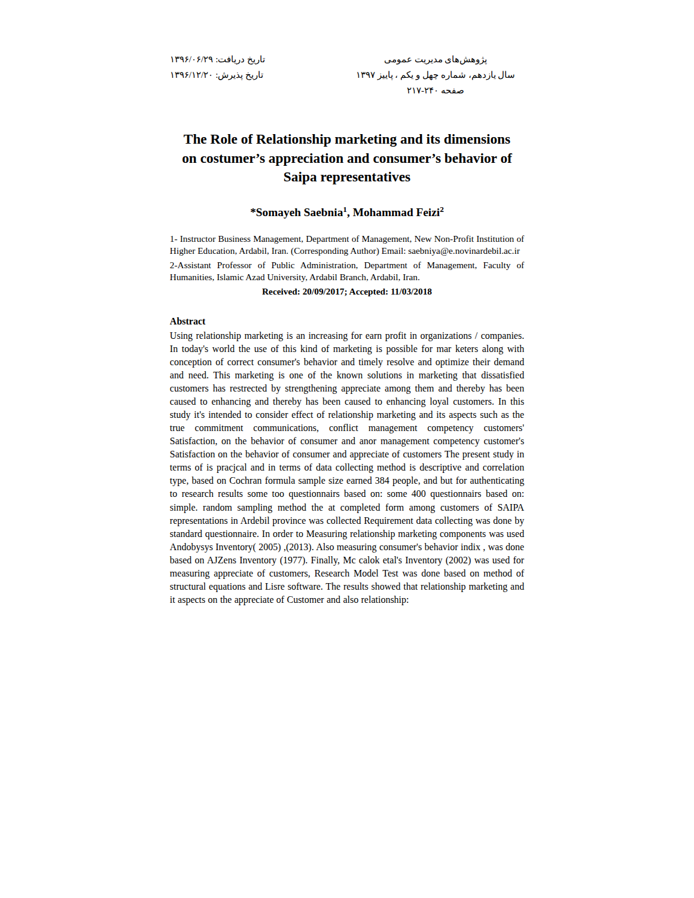پژوهش‌های مدیریت عمومی
سال یازدهم، شماره چهل و یکم ، پاییز ۱۳۹۷
صفحه ۲۴۰-۲۱۷
تاریخ دریافت: ۱۳۹۶/۰۶/۲۹
تاریخ پذیرش: ۱۳۹۶/۱۲/۲۰
The Role of Relationship marketing and its dimensions on costumer’s appreciation and consumer’s behavior of Saipa representatives
*Somayeh Saebnia1, Mohammad Feizi2
1- Instructor Business Management, Department of Management, New Non-Profit Institution of Higher Education, Ardabil, Iran. (Corresponding Author) Email: saebniya@e.novinardebil.ac.ir
2-Assistant Professor of Public Administration, Department of Management, Faculty of Humanities, Islamic Azad University, Ardabil Branch, Ardabil, Iran.
Received: 20/09/2017; Accepted: 11/03/2018
Abstract
Using relationship marketing is an increasing for earn profit in organizations / companies. In today's world the use of this kind of marketing is possible for mar keters along with conception of correct consumer's behavior and timely resolve and optimize their demand and need. This marketing is one of the known solutions in marketing that dissatisfied customers has restrected by strengthening appreciate among them and thereby has been caused to enhancing and thereby has been caused to enhancing loyal customers. In this study it's intended to consider effect of relationship marketing and its aspects such as the true commitment communications, conflict management competency customers' Satisfaction, on the behavior of consumer and anor management competency customer's Satisfaction on the behavior of consumer and appreciate of customers The present study in terms of is pracjcal and in terms of data collecting method is descriptive and correlation type, based on Cochran formula sample size earned 384 people, and but for authenticating to research results some too questionnairs based on: some 400 questionnairs based on: simple. random sampling method the at completed form among customers of SAIPA representations in Ardebil province was collected Requirement data collecting was done by standard questionnaire. In order to Measuring relationship marketing components was used Andobysys Inventory( 2005) ,(2013). Also measuring consumer's behavior indix , was done based on AJZens Inventory (1977). Finally, Mc calok etal's Inventory (2002) was used for measuring appreciate of customers, Research Model Test was done based on method of structural equations and Lisre software. The results showed that relationship marketing and it aspects on the appreciate of Customer and also relationship: